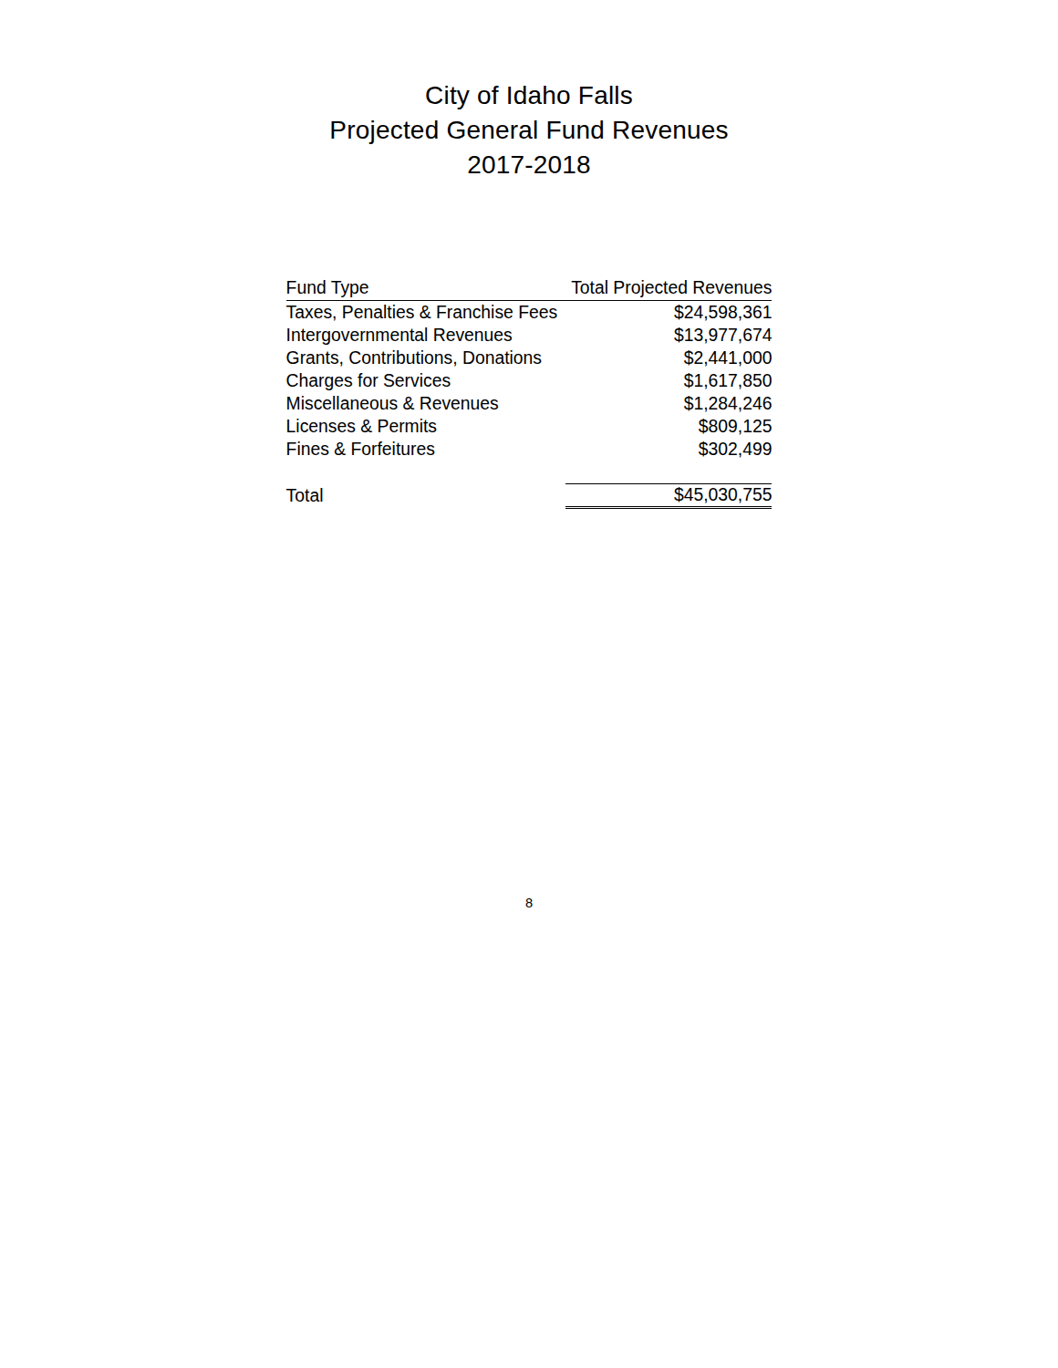City of Idaho Falls Projected General Fund Revenues 2017-2018
| Fund Type | Total Projected Revenues |
| --- | --- |
| Taxes, Penalties & Franchise Fees | $24,598,361 |
| Intergovernmental Revenues | $13,977,674 |
| Grants, Contributions, Donations | $2,441,000 |
| Charges for Services | $1,617,850 |
| Miscellaneous & Revenues | $1,284,246 |
| Licenses & Permits | $809,125 |
| Fines & Forfeitures | $302,499 |
| Total | $45,030,755 |
8